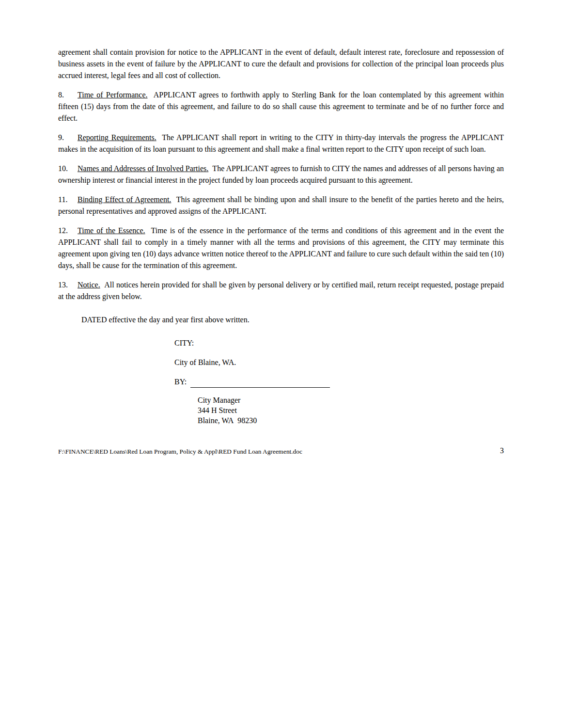agreement shall contain provision for notice to the APPLICANT in the event of default, default interest rate, foreclosure and repossession of business assets in the event of failure by the APPLICANT to cure the default and provisions for collection of the principal loan proceeds plus accrued interest, legal fees and all cost of collection.
8. Time of Performance. APPLICANT agrees to forthwith apply to Sterling Bank for the loan contemplated by this agreement within fifteen (15) days from the date of this agreement, and failure to do so shall cause this agreement to terminate and be of no further force and effect.
9. Reporting Requirements. The APPLICANT shall report in writing to the CITY in thirty-day intervals the progress the APPLICANT makes in the acquisition of its loan pursuant to this agreement and shall make a final written report to the CITY upon receipt of such loan.
10. Names and Addresses of Involved Parties. The APPLICANT agrees to furnish to CITY the names and addresses of all persons having an ownership interest or financial interest in the project funded by loan proceeds acquired pursuant to this agreement.
11. Binding Effect of Agreement. This agreement shall be binding upon and shall insure to the benefit of the parties hereto and the heirs, personal representatives and approved assigns of the APPLICANT.
12. Time of the Essence. Time is of the essence in the performance of the terms and conditions of this agreement and in the event the APPLICANT shall fail to comply in a timely manner with all the terms and provisions of this agreement, the CITY may terminate this agreement upon giving ten (10) days advance written notice thereof to the APPLICANT and failure to cure such default within the said ten (10) days, shall be cause for the termination of this agreement.
13. Notice. All notices herein provided for shall be given by personal delivery or by certified mail, return receipt requested, postage prepaid at the address given below.
DATED effective the day and year first above written.
CITY:
City of Blaine, WA.
BY:
City Manager
344 H Street
Blaine, WA 98230
F:\FINANCE\RED Loans\Red Loan Program, Policy & Appl\RED Fund Loan Agreement.doc 3